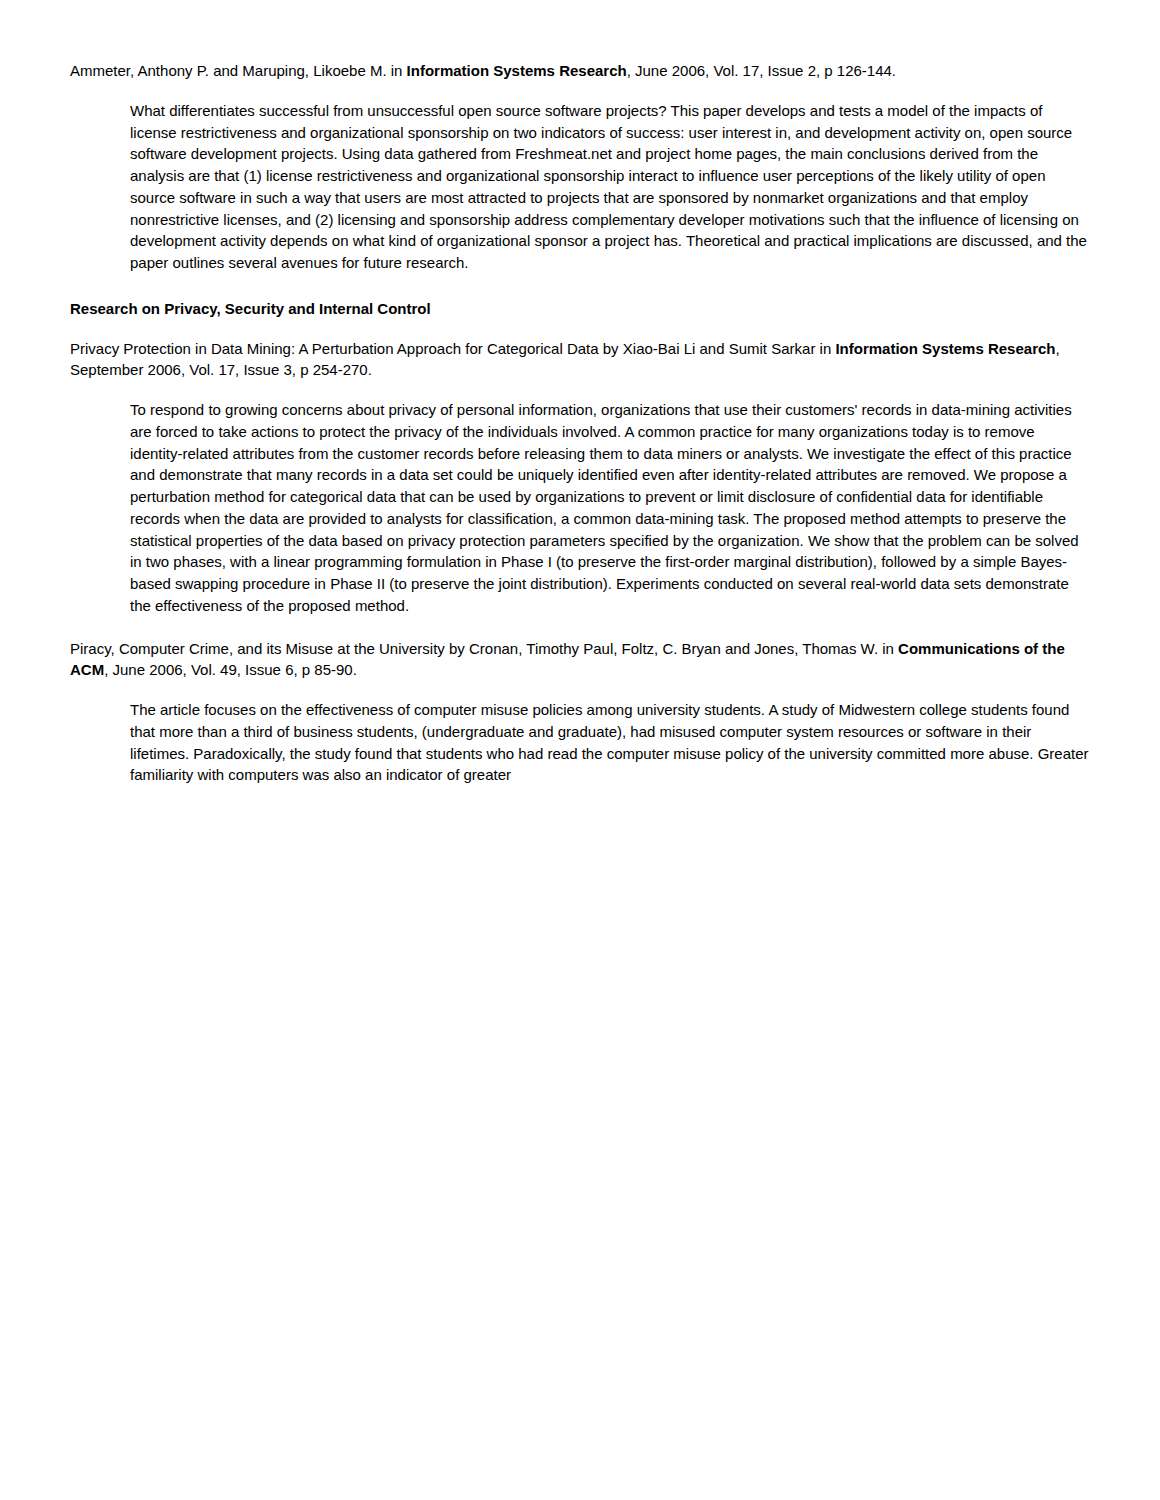Ammeter, Anthony P. and Maruping, Likoebe M. in Information Systems Research, June 2006, Vol. 17, Issue 2, p 126-144.
What differentiates successful from unsuccessful open source software projects? This paper develops and tests a model of the impacts of license restrictiveness and organizational sponsorship on two indicators of success: user interest in, and development activity on, open source software development projects. Using data gathered from Freshmeat.net and project home pages, the main conclusions derived from the analysis are that (1) license restrictiveness and organizational sponsorship interact to influence user perceptions of the likely utility of open source software in such a way that users are most attracted to projects that are sponsored by nonmarket organizations and that employ nonrestrictive licenses, and (2) licensing and sponsorship address complementary developer motivations such that the influence of licensing on development activity depends on what kind of organizational sponsor a project has. Theoretical and practical implications are discussed, and the paper outlines several avenues for future research.
Research on Privacy, Security and Internal Control
Privacy Protection in Data Mining: A Perturbation Approach for Categorical Data by Xiao-Bai Li and Sumit Sarkar in Information Systems Research, September 2006, Vol. 17, Issue 3, p 254-270.
To respond to growing concerns about privacy of personal information, organizations that use their customers' records in data-mining activities are forced to take actions to protect the privacy of the individuals involved. A common practice for many organizations today is to remove identity-related attributes from the customer records before releasing them to data miners or analysts. We investigate the effect of this practice and demonstrate that many records in a data set could be uniquely identified even after identity-related attributes are removed. We propose a perturbation method for categorical data that can be used by organizations to prevent or limit disclosure of confidential data for identifiable records when the data are provided to analysts for classification, a common data-mining task. The proposed method attempts to preserve the statistical properties of the data based on privacy protection parameters specified by the organization. We show that the problem can be solved in two phases, with a linear programming formulation in Phase I (to preserve the first-order marginal distribution), followed by a simple Bayes-based swapping procedure in Phase II (to preserve the joint distribution). Experiments conducted on several real-world data sets demonstrate the effectiveness of the proposed method.
Piracy, Computer Crime, and its Misuse at the University by Cronan, Timothy Paul, Foltz, C. Bryan and Jones, Thomas W. in Communications of the ACM, June 2006, Vol. 49, Issue 6, p 85-90.
The article focuses on the effectiveness of computer misuse policies among university students. A study of Midwestern college students found that more than a third of business students, (undergraduate and graduate), had misused computer system resources or software in their lifetimes. Paradoxically, the study found that students who had read the computer misuse policy of the university committed more abuse. Greater familiarity with computers was also an indicator of greater